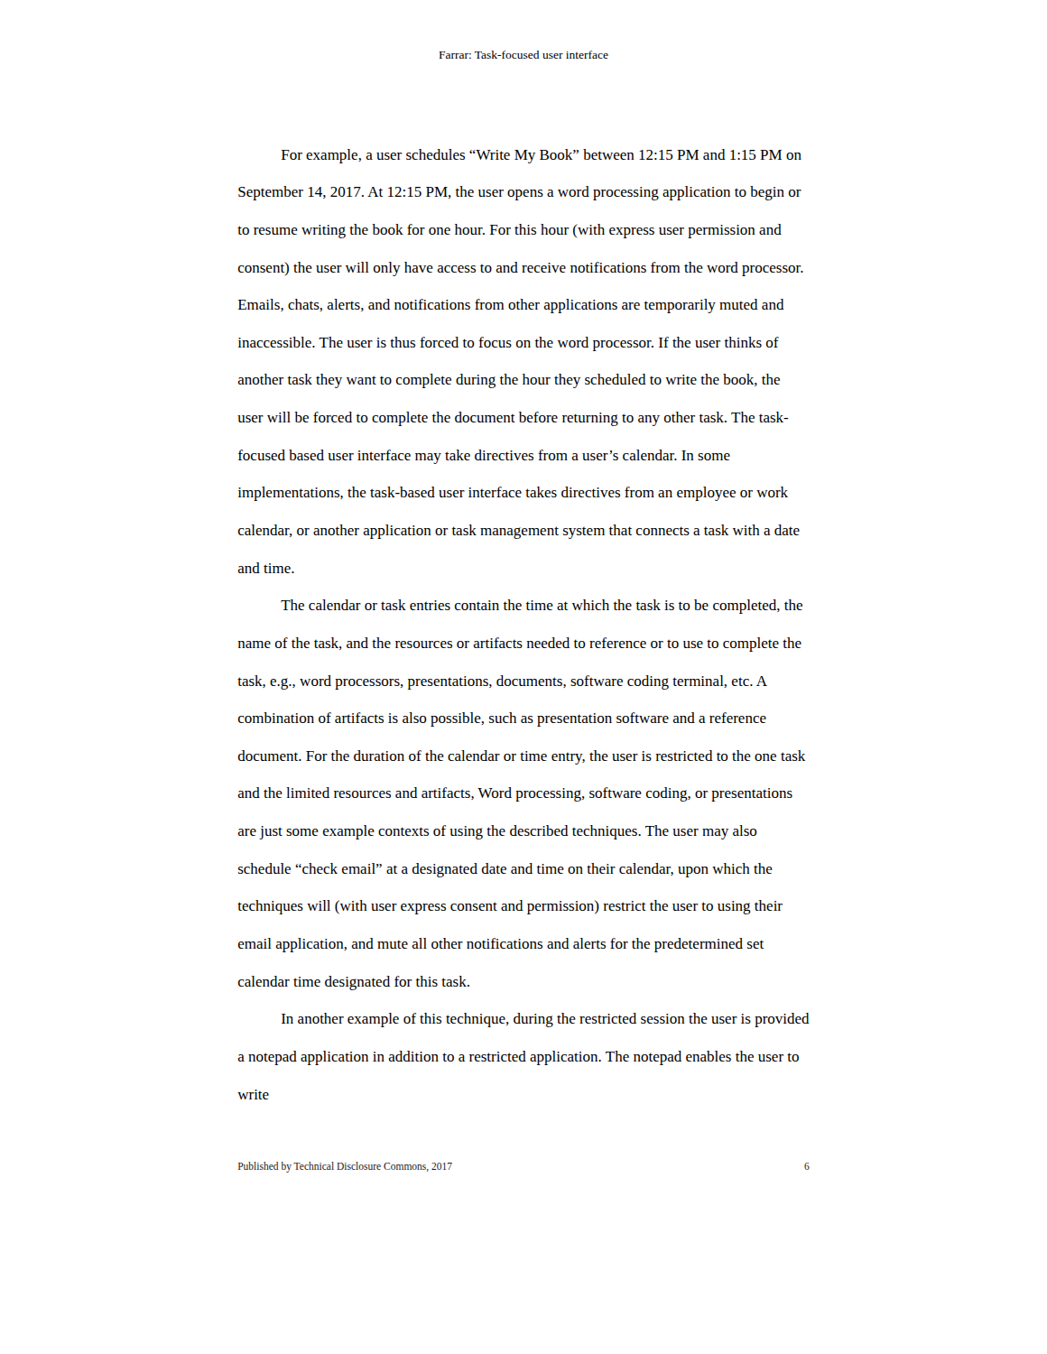Farrar: Task-focused user interface
For example, a user schedules “Write My Book” between 12:15 PM and 1:15 PM on September 14, 2017. At 12:15 PM, the user opens a word processing application to begin or to resume writing the book for one hour. For this hour (with express user permission and consent) the user will only have access to and receive notifications from the word processor. Emails, chats, alerts, and notifications from other applications are temporarily muted and inaccessible. The user is thus forced to focus on the word processor. If the user thinks of another task they want to complete during the hour they scheduled to write the book, the user will be forced to complete the document before returning to any other task. The task-focused based user interface may take directives from a user’s calendar. In some implementations, the task-based user interface takes directives from an employee or work calendar, or another application or task management system that connects a task with a date and time.
The calendar or task entries contain the time at which the task is to be completed, the name of the task, and the resources or artifacts needed to reference or to use to complete the task, e.g., word processors, presentations, documents, software coding terminal, etc. A combination of artifacts is also possible, such as presentation software and a reference document. For the duration of the calendar or time entry, the user is restricted to the one task and the limited resources and artifacts, Word processing, software coding, or presentations are just some example contexts of using the described techniques. The user may also schedule “check email” at a designated date and time on their calendar, upon which the techniques will (with user express consent and permission) restrict the user to using their email application, and mute all other notifications and alerts for the predetermined set calendar time designated for this task.
In another example of this technique, during the restricted session the user is provided a notepad application in addition to a restricted application. The notepad enables the user to write
Published by Technical Disclosure Commons, 2017
6